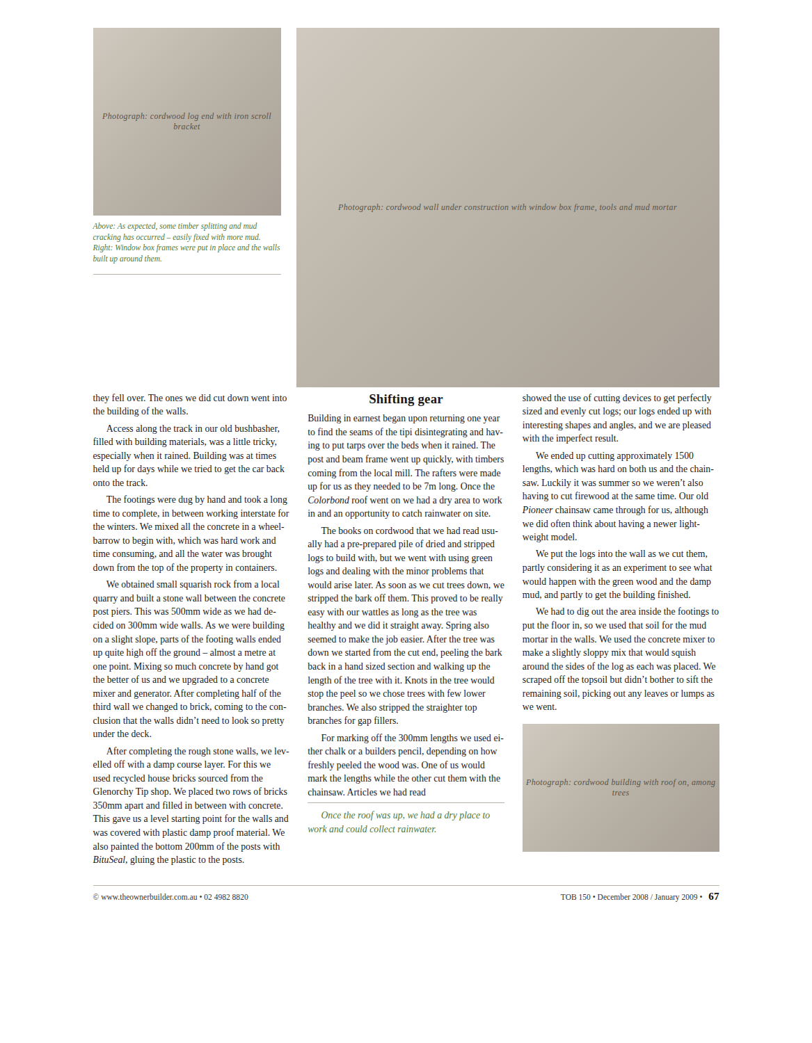Photograph: cordwood log end with iron scroll bracket
Above: As expected, some timber splitting and mud cracking has occurred – easily fixed with more mud.
Right: Window box frames were put in place and the walls built up around them.
Photograph: cordwood wall under construction with window box frame, tools and mud mortar
they fell over. The ones we did cut down went into the building of the walls.
Access along the track in our old bushbasher, filled with building materials, was a little tricky, especially when it rained. Building was at times held up for days while we tried to get the car back onto the track.
The footings were dug by hand and took a long time to complete, in between working interstate for the winters. We mixed all the concrete in a wheelbarrow to begin with, which was hard work and time consuming, and all the water was brought down from the top of the property in containers.
We obtained small squarish rock from a local quarry and built a stone wall between the concrete post piers. This was 500mm wide as we had decided on 300mm wide walls. As we were building on a slight slope, parts of the footing walls ended up quite high off the ground – almost a metre at one point. Mixing so much concrete by hand got the better of us and we upgraded to a concrete mixer and generator. After completing half of the third wall we changed to brick, coming to the conclusion that the walls didn’t need to look so pretty under the deck.
After completing the rough stone walls, we levelled off with a damp course layer. For this we used recycled house bricks sourced from the Glenorchy Tip shop. We placed two rows of bricks 350mm apart and filled in between with concrete. This gave us a level starting point for the walls and was covered with plastic damp proof material. We also painted the bottom 200mm of the posts with BituSeal, gluing the plastic to the posts.
Shifting gear
Building in earnest began upon returning one year to find the seams of the tipi disintegrating and having to put tarps over the beds when it rained. The post and beam frame went up quickly, with timbers coming from the local mill. The rafters were made up for us as they needed to be 7m long. Once the Colorbond roof went on we had a dry area to work in and an opportunity to catch rainwater on site.
The books on cordwood that we had read usually had a pre-prepared pile of dried and stripped logs to build with, but we went with using green logs and dealing with the minor problems that would arise later. As soon as we cut trees down, we stripped the bark off them. This proved to be really easy with our wattles as long as the tree was healthy and we did it straight away. Spring also seemed to make the job easier. After the tree was down we started from the cut end, peeling the bark back in a hand sized section and walking up the length of the tree with it. Knots in the tree would stop the peel so we chose trees with few lower branches. We also stripped the straighter top branches for gap fillers.
For marking off the 300mm lengths we used either chalk or a builders pencil, depending on how freshly peeled the wood was. One of us would mark the lengths while the other cut them with the chainsaw. Articles we had read
Once the roof was up, we had a dry place to work and could collect rainwater.
showed the use of cutting devices to get perfectly sized and evenly cut logs; our logs ended up with interesting shapes and angles, and we are pleased with the imperfect result.
We ended up cutting approximately 1500 lengths, which was hard on both us and the chainsaw. Luckily it was summer so we weren’t also having to cut firewood at the same time. Our old Pioneer chainsaw came through for us, although we did often think about having a newer lightweight model.
We put the logs into the wall as we cut them, partly considering it as an experiment to see what would happen with the green wood and the damp mud, and partly to get the building finished.
We had to dig out the area inside the footings to put the floor in, so we used that soil for the mud mortar in the walls. We used the concrete mixer to make a slightly sloppy mix that would squish around the sides of the log as each was placed. We scraped off the topsoil but didn’t bother to sift the remaining soil, picking out any leaves or lumps as we went.
Photograph: cordwood building with roof on, among trees
© www.theownerbuilder.com.au • 02 4982 8820
TOB 150 • December 2008 / January 2009 • 67